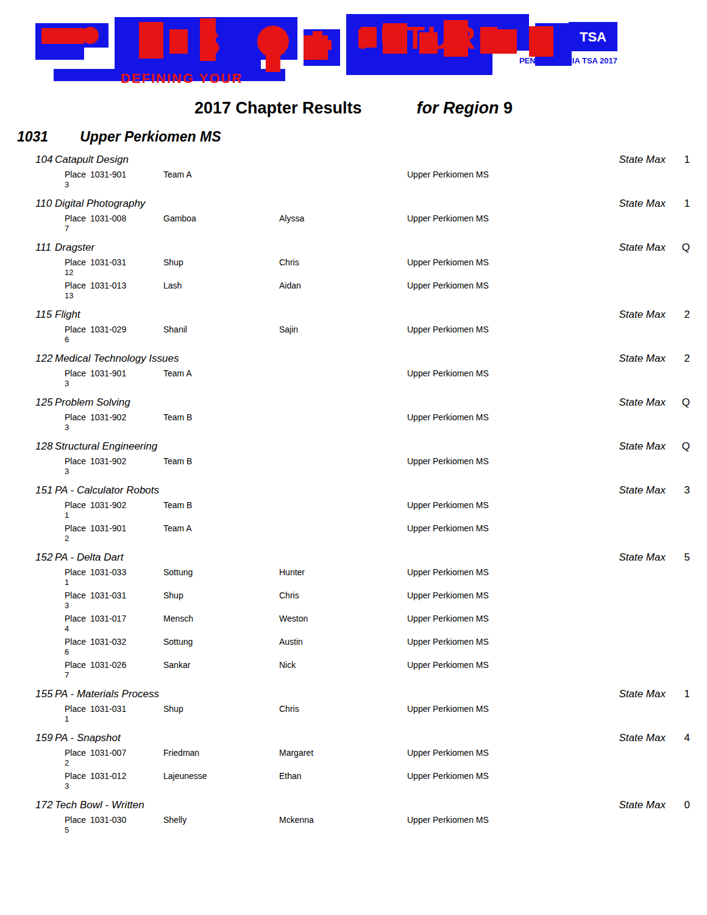$ FUTURE DEFINING YOUR TSA PENNSYLVANIA TSA 2017
2017 Chapter Results for Region 9
1031 Upper Perkiomen MS
104 Catapult Design State Max 1
Place 3 1031-901 Team A Upper Perkiomen MS
110 Digital Photography State Max 1
Place 7 1031-008 Gamboa Alyssa Upper Perkiomen MS
111 Dragster State Max Q
Place 12 1031-031 Shup Chris Upper Perkiomen MS
Place 13 1031-013 Lash Aidan Upper Perkiomen MS
115 Flight State Max 2
Place 6 1031-029 Shanil Sajin Upper Perkiomen MS
122 Medical Technology Issues State Max 2
Place 3 1031-901 Team A Upper Perkiomen MS
125 Problem Solving State Max Q
Place 3 1031-902 Team B Upper Perkiomen MS
128 Structural Engineering State Max Q
Place 3 1031-902 Team B Upper Perkiomen MS
151 PA - Calculator Robots State Max 3
Place 1 1031-902 Team B Upper Perkiomen MS
Place 2 1031-901 Team A Upper Perkiomen MS
152 PA - Delta Dart State Max 5
Place 1 1031-033 Sottung Hunter Upper Perkiomen MS
Place 3 1031-031 Shup Chris Upper Perkiomen MS
Place 4 1031-017 Mensch Weston Upper Perkiomen MS
Place 6 1031-032 Sottung Austin Upper Perkiomen MS
Place 7 1031-026 Sankar Nick Upper Perkiomen MS
155 PA - Materials Process State Max 1
Place 1 1031-031 Shup Chris Upper Perkiomen MS
159 PA - Snapshot State Max 4
Place 2 1031-007 Friedman Margaret Upper Perkiomen MS
Place 3 1031-012 Lajeunesse Ethan Upper Perkiomen MS
172 Tech Bowl - Written State Max 0
Place 5 1031-030 Shelly Mckenna Upper Perkiomen MS